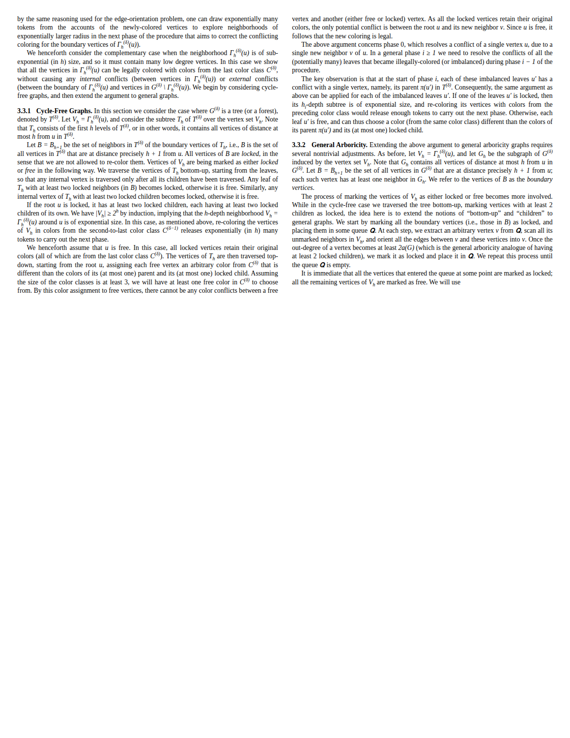by the same reasoning used for the edge-orientation problem, one can draw exponentially many tokens from the accounts of the newly-colored vertices to explore neighborhoods of exponentially larger radius in the next phase of the procedure that aims to correct the conflicting coloring for the boundary vertices of Γh(δ)(u)).
We henceforth consider the complementary case when the neighborhood Γh(δ)(u) is of sub-exponential (in h) size, and so it must contain many low degree vertices. In this case we show that all the vertices in Γh(δ)(u) can be legally colored with colors from the last color class C(δ), without causing any internal conflicts (between vertices in Γh(δ)(u)) or external conflicts (between the boundary of Γh(δ)(u) and vertices in G(δ) \ Γh(δ)(u)). We begin by considering cycle-free graphs, and then extend the argument to general graphs.
3.3.1 Cycle-Free Graphs.
In this section we consider the case where G(δ) is a tree (or a forest), denoted by T(δ). Let Vh = Γh(δ)(u), and consider the subtree Th of T(δ) over the vertex set Vh. Note that Th consists of the first h levels of T(δ), or in other words, it contains all vertices of distance at most h from u in T(δ).
Let B = Bh+1 be the set of neighbors in T(δ) of the boundary vertices of Th, i.e., B is the set of all vertices in T(δ) that are at distance precisely h + 1 from u. All vertices of B are locked, in the sense that we are not allowed to re-color them. Vertices of Vh are being marked as either locked or free in the following way. We traverse the vertices of Th bottom-up, starting from the leaves, so that any internal vertex is traversed only after all its children have been traversed. Any leaf of Th with at least two locked neighbors (in B) becomes locked, otherwise it is free. Similarly, any internal vertex of Th with at least two locked children becomes locked, otherwise it is free.
If the root u is locked, it has at least two locked children, each having at least two locked children of its own. We have |Vh| ≥ 2h by induction, implying that the h-depth neighborhood Vh = Γh(δ)(u) around u is of exponential size. In this case, as mentioned above, re-coloring the vertices of Vh in colors from the second-to-last color class C(δ−1) releases exponentially (in h) many tokens to carry out the next phase.
We henceforth assume that u is free. In this case, all locked vertices retain their original colors (all of which are from the last color class C(δ)). The vertices of Th are then traversed top-down, starting from the root u, assigning each free vertex an arbitrary color from C(δ) that is different than the colors of its (at most one) parent and its (at most one) locked child. Assuming the size of the color classes is at least 3, we will have at least one free color in C(δ) to choose from. By this color assignment to free vertices, there cannot be any color conflicts between a free vertex and another (either free or locked) vertex. As all the locked vertices retain their original colors, the only potential conflict is between the root u and its new neighbor v. Since u is free, it follows that the new coloring is legal.
The above argument concerns phase 0, which resolves a conflict of a single vertex u, due to a single new neighbor v of u. In a general phase i ≥ 1 we need to resolve the conflicts of all the (potentially many) leaves that became illegally-colored (or imbalanced) during phase i − 1 of the procedure.
The key observation is that at the start of phase i, each of these imbalanced leaves u′ has a conflict with a single vertex, namely, its parent π(u′) in T(δ). Consequently, the same argument as above can be applied for each of the imbalanced leaves u′. If one of the leaves u′ is locked, then its hi-depth subtree is of exponential size, and re-coloring its vertices with colors from the preceding color class would release enough tokens to carry out the next phase. Otherwise, each leaf u′ is free, and can thus choose a color (from the same color class) different than the colors of its parent π(u′) and its (at most one) locked child.
3.3.2 General Arboricity.
Extending the above argument to general arboricity graphs requires several nontrivial adjustments. As before, let Vh = Γh(δ)(u), and let Gh be the subgraph of G(δ) induced by the vertex set Vh. Note that Gh contains all vertices of distance at most h from u in G(δ). Let B = Bh+1 be the set of all vertices in G(δ) that are at distance precisely h + 1 from u; each such vertex has at least one neighbor in Gh. We refer to the vertices of B as the boundary vertices.
The process of marking the vertices of Vh as either locked or free becomes more involved. While in the cycle-free case we traversed the tree bottom-up, marking vertices with at least 2 children as locked, the idea here is to extend the notions of “bottom-up” and “children” to general graphs. We start by marking all the boundary vertices (i.e., those in B) as locked, and placing them in some queue 𝐐. At each step, we extract an arbitrary vertex v from 𝐐, scan all its unmarked neighbors in Vh, and orient all the edges between v and these vertices into v. Once the out-degree of a vertex becomes at least 2a(G) (which is the general arboricity analogue of having at least 2 locked children), we mark it as locked and place it in 𝐐. We repeat this process until the queue 𝐐 is empty.
It is immediate that all the vertices that entered the queue at some point are marked as locked; all the remaining vertices of Vh are marked as free. We will use